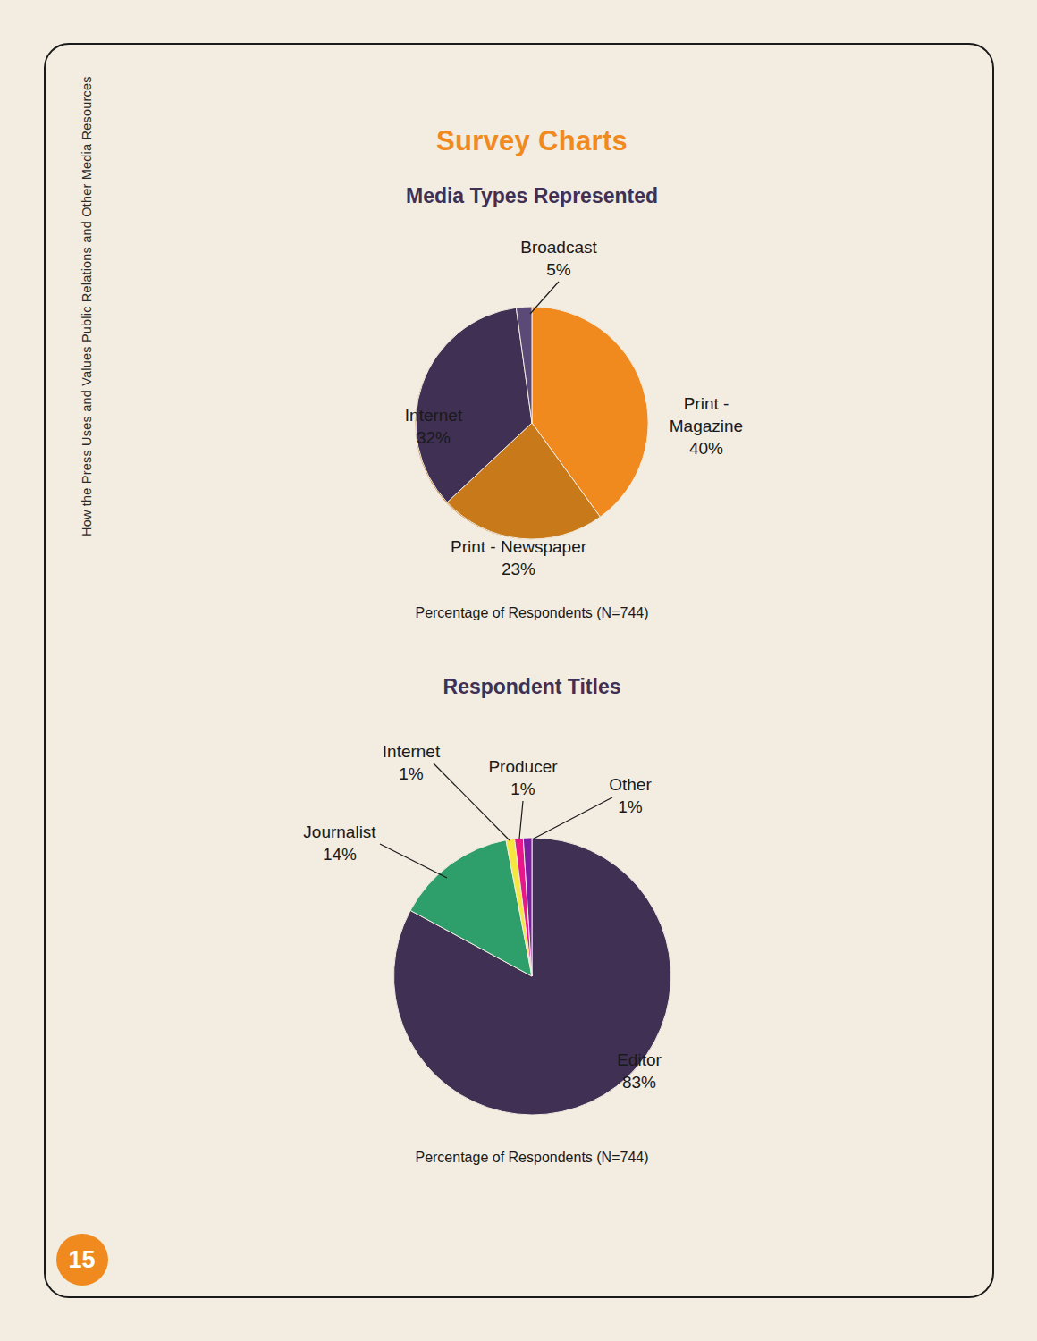How the Press Uses and Values Public Relations and Other Media Resources
Survey Charts
Media Types Represented
Print - Magazine 40% Print - Newspaper 23% Internet 32% Broadcast 5%
Percentage of Respondents (N=744)
Respondent Titles
Editor 83% Journalist 14% Internet 1% Producer 1% Other 1%
Percentage of Respondents (N=744)
15